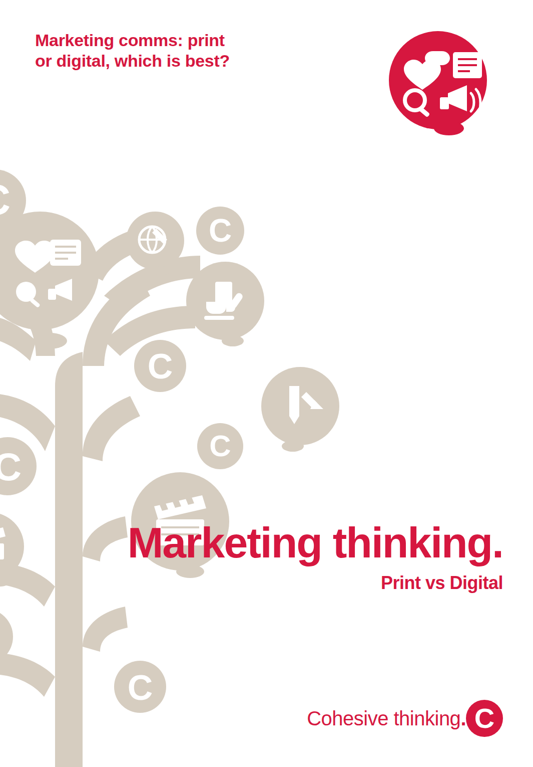C C C C C C C
Marketing comms: print
or digital, which is best?
Marketing thinking.
Print vs Digital
Cohesive thinking. C